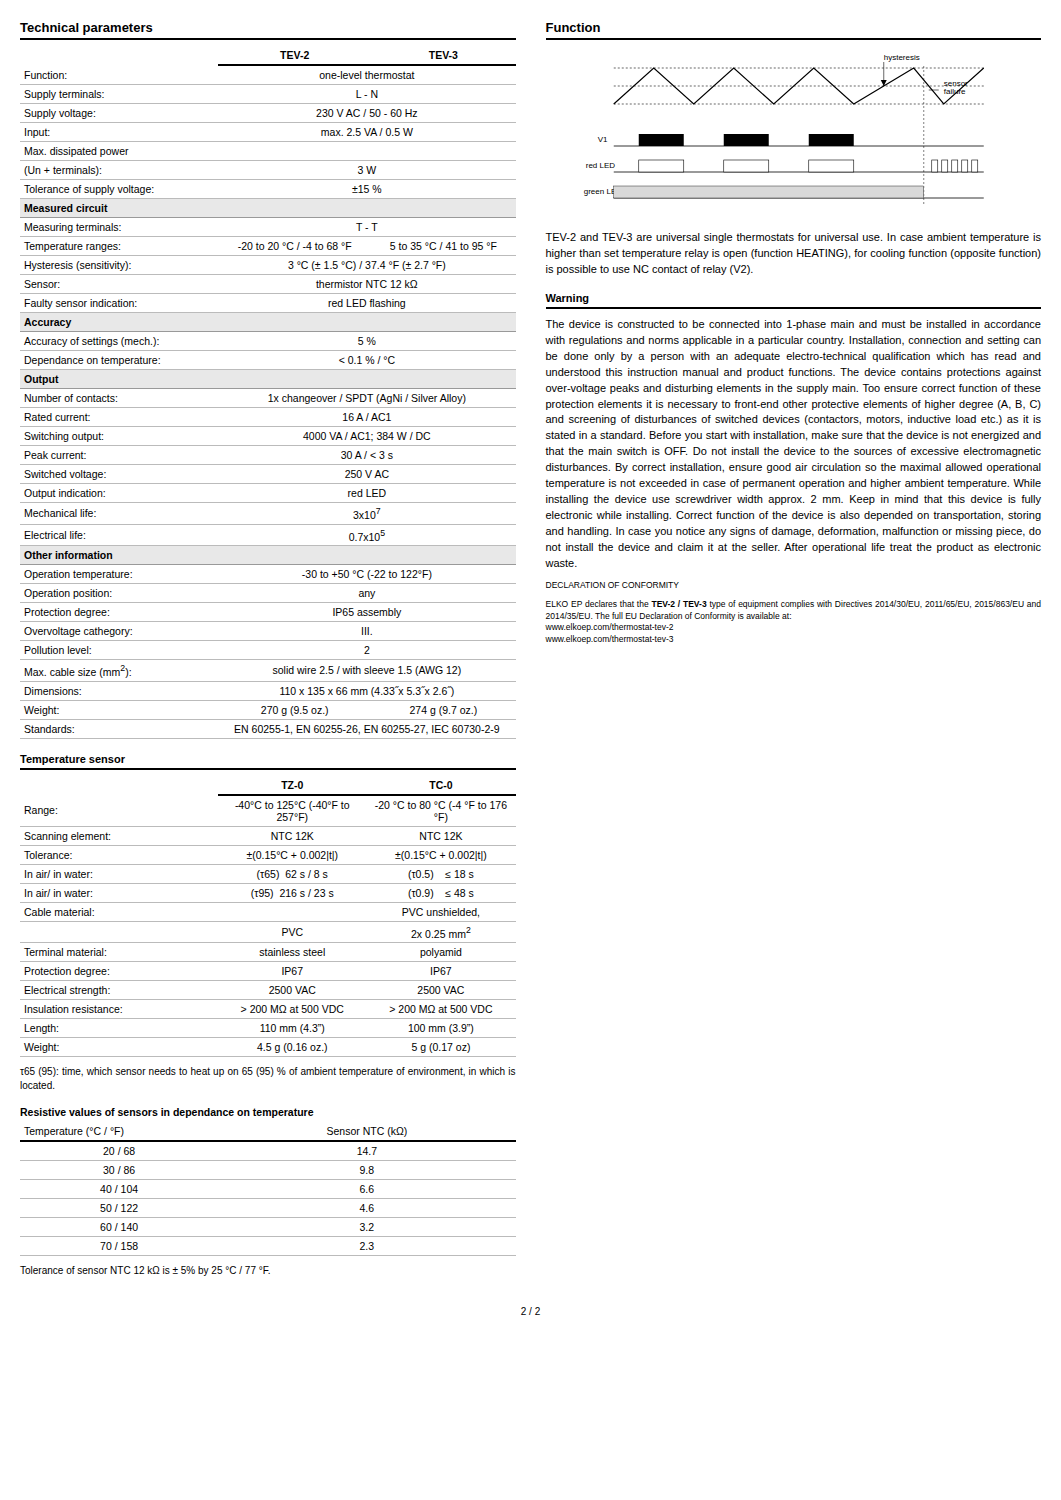Technical parameters
| | TEV-2 | TEV-3 |
| Function: | one-level thermostat |
| Supply terminals: | L - N |
| Supply voltage: | 230 V AC / 50 - 60 Hz |
| Input: | max. 2.5 VA / 0.5 W |
| Max. dissipated power | |
| (Un + terminals): | 3 W |
| Tolerance of supply voltage: | ±15 % |
| Measured circuit |
| Measuring terminals: | T - T |
| Temperature ranges: | -20 to 20 °C / -4 to 68 °F | 5 to 35 °C / 41 to 95 °F |
| Hysteresis (sensitivity): | 3 °C (± 1.5 °C) / 37.4 °F (± 2.7 °F) |
| Sensor: | thermistor NTC 12 kΩ |
| Faulty sensor indication: | red LED flashing |
| Accuracy |
| Accuracy of settings (mech.): | 5 % |
| Dependance on temperature: | < 0.1 % / °C |
| Output |
| Number of contacts: | 1x changeover / SPDT (AgNi / Silver Alloy) |
| Rated current: | 16 A / AC1 |
| Switching output: | 4000 VA / AC1; 384 W / DC |
| Peak current: | 30 A / < 3 s |
| Switched voltage: | 250 V AC |
| Output indication: | red LED |
| Mechanical life: | 3x10 7 |
| Electrical life: | 0.7x10 5 |
| Other information |
| Operation temperature: | -30 to +50 °C (-22 to 122°F) |
| Operation position: | any |
| Protection degree: | IP65 assembly |
| Overvoltage cathegory: | III. |
| Pollution level: | 2 |
| Max. cable size (mm 2 ): | solid wire 2.5 / with sleeve 1.5 (AWG 12) |
| Dimensions: | 110 x 135 x 66 mm (4.33˝x 5.3˝x 2.6˝) |
| Weight: | 270 g (9.5 oz.) | 274 g (9.7 oz.) |
| Standards: | EN 60255-1, EN 60255-26, EN 60255-27, IEC 60730-2-9 |
Temperature sensor
| | TZ-0 | TC-0 |
| Range: | -40°C to 125°C (-40°F to 257°F) | -20 °C to 80 °C (-4 °F to 176 °F) |
| Scanning element: | NTC 12K | NTC 12K |
| Tolerance: | ±(0.15°C + 0.002/t/) | ±(0.15°C + 0.002/t/) |
| In air/ in water: | (τ65) 62 s / 8 s | (τ0.5) ≤ 18 s |
| In air/ in water: | (τ95) 216 s / 23 s | (τ0.9) ≤ 48 s |
| Cable material: | | PVC unshielded, |
| | PVC | 2x 0.25 mm 2 |
| Terminal material: | stainless steel | polyamid |
| Protection degree: | IP67 | IP67 |
| Electrical strength: | 2500 VAC | 2500 VAC |
| Insulation resistance: | > 200 MΩ at 500 VDC | > 200 MΩ at 500 VDC |
| Length: | 110 mm (4.3”) | 100 mm (3.9”) |
| Weight: | 4.5 g (0.16 oz.) | 5 g (0.17 oz) |
τ65 (95): time, which sensor needs to heat up on 65 (95) % of ambient temperature of environment, in which is located.
Resistive values of sensors in dependance on temperature
| Temperature (°C / °F) | Sensor NTC (kΩ) |
| 20 / 68 | 14.7 |
| 30 / 86 | 9.8 |
| 40 / 104 | 6.6 |
| 50 / 122 | 4.6 |
| 60 / 140 | 3.2 |
| 70 / 158 | 2.3 |
Tolerance of sensor NTC 12 kΩ is ± 5% by 25 °C / 77 °F.
Function
hysteresis sensor failure V1 red LED green LED
TEV-2 and TEV-3 are universal single thermostats for universal use. In case ambient temperature is higher than set temperature relay is open (function HEATING), for cooling function (opposite function) is possible to use NC contact of relay (V2).
Warning
The device is constructed to be connected into 1-phase main and must be installed in accordance with regulations and norms applicable in a particular country. Installation, connection and setting can be done only by a person with an adequate electro-technical qualification which has read and understood this instruction manual and product functions. The device contains protections against over-voltage peaks and disturbing elements in the supply main. Too ensure correct function of these protection elements it is necessary to front-end other protective elements of higher degree (A, B, C) and screening of disturbances of switched devices (contactors, motors, inductive load etc.) as it is stated in a standard. Before you start with installation, make sure that the device is not energized and that the main switch is OFF. Do not install the device to the sources of excessive electromagnetic disturbances. By correct installation, ensure good air circulation so the maximal allowed operational temperature is not exceeded in case of permanent operation and higher ambient temperature. While installing the device use screwdriver width approx. 2 mm. Keep in mind that this device is fully electronic while installing. Correct function of the device is also depended on transportation, storing and handling. In case you notice any signs of damage, deformation, malfunction or missing piece, do not install the device and claim it at the seller. After operational life treat the product as electronic waste.
DECLARATION OF CONFORMITY
ELKO EP declares that the TEV-2 / TEV-3 type of equipment complies with Directives 2014/30/EU, 2011/65/EU, 2015/863/EU and 2014/35/EU. The full EU Declaration of Conformity is available at:
www.elkoep.com/thermostat-tev-2
www.elkoep.com/thermostat-tev-3
2 / 2